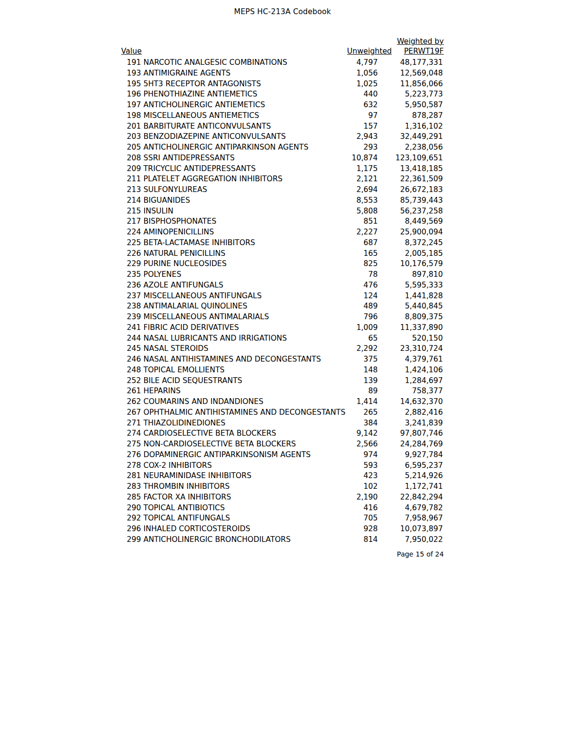MEPS HC-213A Codebook
| Value | Unweighted | Weighted by PERWT19F |
| --- | --- | --- |
| 191 NARCOTIC ANALGESIC COMBINATIONS | 4,797 | 48,177,331 |
| 193 ANTIMIGRAINE AGENTS | 1,056 | 12,569,048 |
| 195 5HT3 RECEPTOR ANTAGONISTS | 1,025 | 11,856,066 |
| 196 PHENOTHIAZINE ANTIEMETICS | 440 | 5,223,773 |
| 197 ANTICHOLINERGIC ANTIEMETICS | 632 | 5,950,587 |
| 198 MISCELLANEOUS ANTIEMETICS | 97 | 878,287 |
| 201 BARBITURATE ANTICONVULSANTS | 157 | 1,316,102 |
| 203 BENZODIAZEPINE ANTICONVULSANTS | 2,943 | 32,449,291 |
| 205 ANTICHOLINERGIC ANTIPARKINSON AGENTS | 293 | 2,238,056 |
| 208 SSRI ANTIDEPRESSANTS | 10,874 | 123,109,651 |
| 209 TRICYCLIC ANTIDEPRESSANTS | 1,175 | 13,418,185 |
| 211 PLATELET AGGREGATION INHIBITORS | 2,121 | 22,361,509 |
| 213 SULFONYLUREAS | 2,694 | 26,672,183 |
| 214 BIGUANIDES | 8,553 | 85,739,443 |
| 215 INSULIN | 5,808 | 56,237,258 |
| 217 BISPHOSPHONATES | 851 | 8,449,569 |
| 224 AMINOPENICILLINS | 2,227 | 25,900,094 |
| 225 BETA-LACTAMASE INHIBITORS | 687 | 8,372,245 |
| 226 NATURAL PENICILLINS | 165 | 2,005,185 |
| 229 PURINE NUCLEOSIDES | 825 | 10,176,579 |
| 235 POLYENES | 78 | 897,810 |
| 236 AZOLE ANTIFUNGALS | 476 | 5,595,333 |
| 237 MISCELLANEOUS ANTIFUNGALS | 124 | 1,441,828 |
| 238 ANTIMALARIAL QUINOLINES | 489 | 5,440,845 |
| 239 MISCELLANEOUS ANTIMALARIALS | 796 | 8,809,375 |
| 241 FIBRIC ACID DERIVATIVES | 1,009 | 11,337,890 |
| 244 NASAL LUBRICANTS AND IRRIGATIONS | 65 | 520,150 |
| 245 NASAL STEROIDS | 2,292 | 23,310,724 |
| 246 NASAL ANTIHISTAMINES AND DECONGESTANTS | 375 | 4,379,761 |
| 248 TOPICAL EMOLLIENTS | 148 | 1,424,106 |
| 252 BILE ACID SEQUESTRANTS | 139 | 1,284,697 |
| 261 HEPARINS | 89 | 758,377 |
| 262 COUMARINS AND INDANDIONES | 1,414 | 14,632,370 |
| 267 OPHTHALMIC ANTIHISTAMINES AND DECONGESTANTS | 265 | 2,882,416 |
| 271 THIAZOLIDINEDIONES | 384 | 3,241,839 |
| 274 CARDIOSELECTIVE BETA BLOCKERS | 9,142 | 97,807,746 |
| 275 NON-CARDIOSELECTIVE BETA BLOCKERS | 2,566 | 24,284,769 |
| 276 DOPAMINERGIC ANTIPARKINSONISM AGENTS | 974 | 9,927,784 |
| 278 COX-2 INHIBITORS | 593 | 6,595,237 |
| 281 NEURAMINIDASE INHIBITORS | 423 | 5,214,926 |
| 283 THROMBIN INHIBITORS | 102 | 1,172,741 |
| 285 FACTOR XA INHIBITORS | 2,190 | 22,842,294 |
| 290 TOPICAL ANTIBIOTICS | 416 | 4,679,782 |
| 292 TOPICAL ANTIFUNGALS | 705 | 7,958,967 |
| 296 INHALED CORTICOSTEROIDS | 928 | 10,073,897 |
| 299 ANTICHOLINERGIC BRONCHODILATORS | 814 | 7,950,022 |
Page 15 of 24